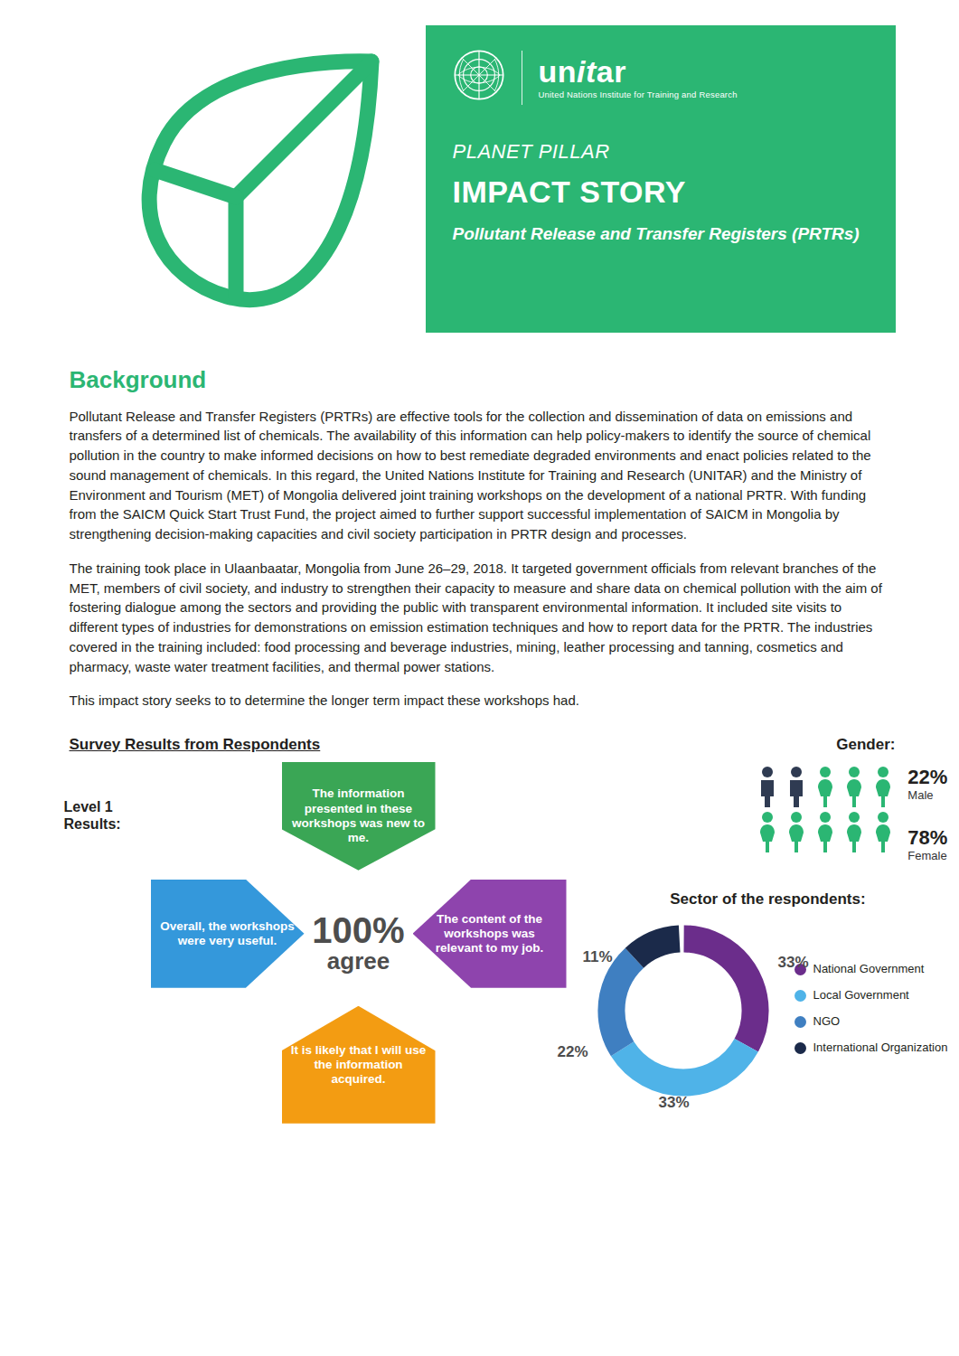unitar
United Nations Institute for Training and Research
PLANET PILLAR
IMPACT STORY
Pollutant Release and Transfer Registers (PRTRs)
Background
Pollutant Release and Transfer Registers (PRTRs) are effective tools for the collection and dissemination of data on emissions and transfers of a determined list of chemicals. The availability of this information can help policy-makers to identify the source of chemical pollution in the country to make informed decisions on how to best remediate degraded environments and enact policies related to the sound management of chemicals. In this regard, the United Nations Institute for Training and Research (UNITAR) and the Ministry of Environment and Tourism (MET) of Mongolia delivered joint training workshops on the development of a national PRTR. With funding from the SAICM Quick Start Trust Fund, the project aimed to further support successful implementation of SAICM in Mongolia by strengthening decision-making capacities and civil society participation in PRTR design and processes.
The training took place in Ulaanbaatar, Mongolia from June 26–29, 2018. It targeted government officials from relevant branches of the MET, members of civil society, and industry to strengthen their capacity to measure and share data on chemical pollution with the aim of fostering dialogue among the sectors and providing the public with transparent environmental information. It included site visits to different types of industries for demonstrations on emission estimation techniques and how to report data for the PRTR. The industries covered in the training included: food processing and beverage industries, mining, leather processing and tanning, cosmetics and pharmacy, waste water treatment facilities, and thermal power stations.
This impact story seeks to to determine the longer term impact these workshops had.
Survey Results from Respondents
Gender:
Level 1
Results:
The information presented in these workshops was new to me.
The content of the workshops was relevant to my job.
It is likely that I will use the information acquired.
Overall, the workshops were very useful.
100%
agree
22%
Male
78%
Female
Sector of the respondents:
11%
33%
22%
33%
National Government
Local Government
NGO
International Organization